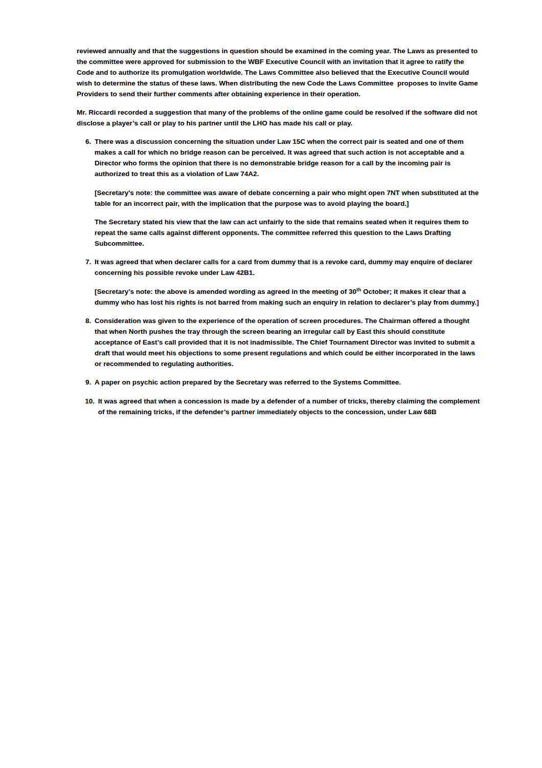reviewed annually and that the suggestions in question should be examined in the coming year. The Laws as presented to the committee were approved for submission to the WBF Executive Council with an invitation that it agree to ratify the Code and to authorize its promulgation worldwide. The Laws Committee also believed that the Executive Council would wish to determine the status of these laws. When distributing the new Code the Laws Committee proposes to invite Game Providers to send their further comments after obtaining experience in their operation.
Mr. Riccardi recorded a suggestion that many of the problems of the online game could be resolved if the software did not disclose a player’s call or play to his partner until the LHO has made his call or play.
There was a discussion concerning the situation under Law 15C when the correct pair is seated and one of them makes a call for which no bridge reason can be perceived. It was agreed that such action is not acceptable and a Director who forms the opinion that there is no demonstrable bridge reason for a call by the incoming pair is authorized to treat this as a violation of Law 74A2.
[Secretary's note: the committee was aware of debate concerning a pair who might open 7NT when substituted at the table for an incorrect pair, with the implication that the purpose was to avoid playing the board.]
The Secretary stated his view that the law can act unfairly to the side that remains seated when it requires them to repeat the same calls against different opponents. The committee referred this question to the Laws Drafting Subcommittee.
It was agreed that when declarer calls for a card from dummy that is a revoke card, dummy may enquire of declarer concerning his possible revoke under Law 42B1.
[Secretary’s note: the above is amended wording as agreed in the meeting of 30th October; it makes it clear that a dummy who has lost his rights is not barred from making such an enquiry in relation to declarer’s play from dummy.]
Consideration was given to the experience of the operation of screen procedures. The Chairman offered a thought that when North pushes the tray through the screen bearing an irregular call by East this should constitute acceptance of East’s call provided that it is not inadmissible. The Chief Tournament Director was invited to submit a draft that would meet his objections to some present regulations and which could be either incorporated in the laws or recommended to regulating authorities.
A paper on psychic action prepared by the Secretary was referred to the Systems Committee.
It was agreed that when a concession is made by a defender of a number of tricks, thereby claiming the complement of the remaining tricks, if the defender’s partner immediately objects to the concession, under Law 68B